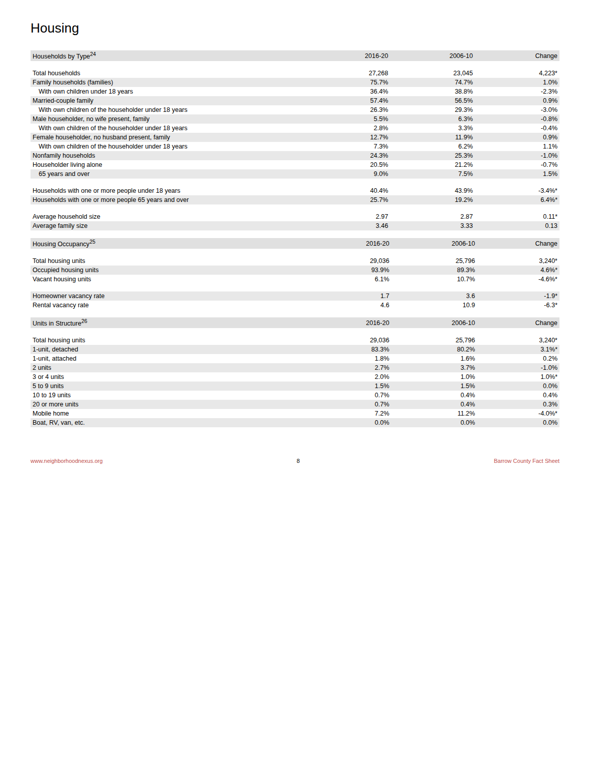Housing
| Households by Type 24 | 2016-20 | 2006-10 | Change |
| --- | --- | --- | --- |
| Total households | 27,268 | 23,045 | 4,223* |
| Family households (families) | 75.7% | 74.7% | 1.0% |
| With own children under 18 years | 36.4% | 38.8% | -2.3% |
| Married-couple family | 57.4% | 56.5% | 0.9% |
| With own children of the householder under 18 years | 26.3% | 29.3% | -3.0% |
| Male householder, no wife present, family | 5.5% | 6.3% | -0.8% |
| With own children of the householder under 18 years | 2.8% | 3.3% | -0.4% |
| Female householder, no husband present, family | 12.7% | 11.9% | 0.9% |
| With own children of the householder under 18 years | 7.3% | 6.2% | 1.1% |
| Nonfamily households | 24.3% | 25.3% | -1.0% |
| Householder living alone | 20.5% | 21.2% | -0.7% |
| 65 years and over | 9.0% | 7.5% | 1.5% |
| Households with one or more people under 18 years | 40.4% | 43.9% | -3.4%* |
| Households with one or more people 65 years and over | 25.7% | 19.2% | 6.4%* |
| Average household size | 2.97 | 2.87 | 0.11* |
| Average family size | 3.46 | 3.33 | 0.13 |
| Housing Occupancy 25 | 2016-20 | 2006-10 | Change |
| --- | --- | --- | --- |
| Total housing units | 29,036 | 25,796 | 3,240* |
| Occupied housing units | 93.9% | 89.3% | 4.6%* |
| Vacant housing units | 6.1% | 10.7% | -4.6%* |
| Homeowner vacancy rate | 1.7 | 3.6 | -1.9* |
| Rental vacancy rate | 4.6 | 10.9 | -6.3* |
| Units in Structure 26 | 2016-20 | 2006-10 | Change |
| --- | --- | --- | --- |
| Total housing units | 29,036 | 25,796 | 3,240* |
| 1-unit, detached | 83.3% | 80.2% | 3.1%* |
| 1-unit, attached | 1.8% | 1.6% | 0.2% |
| 2 units | 2.7% | 3.7% | -1.0% |
| 3 or 4 units | 2.0% | 1.0% | 1.0%* |
| 5 to 9 units | 1.5% | 1.5% | 0.0% |
| 10 to 19 units | 0.7% | 0.4% | 0.4% |
| 20 or more units | 0.7% | 0.4% | 0.3% |
| Mobile home | 7.2% | 11.2% | -4.0%* |
| Boat, RV, van, etc. | 0.0% | 0.0% | 0.0% |
www.neighborhoodnexus.org 8 Barrow County Fact Sheet